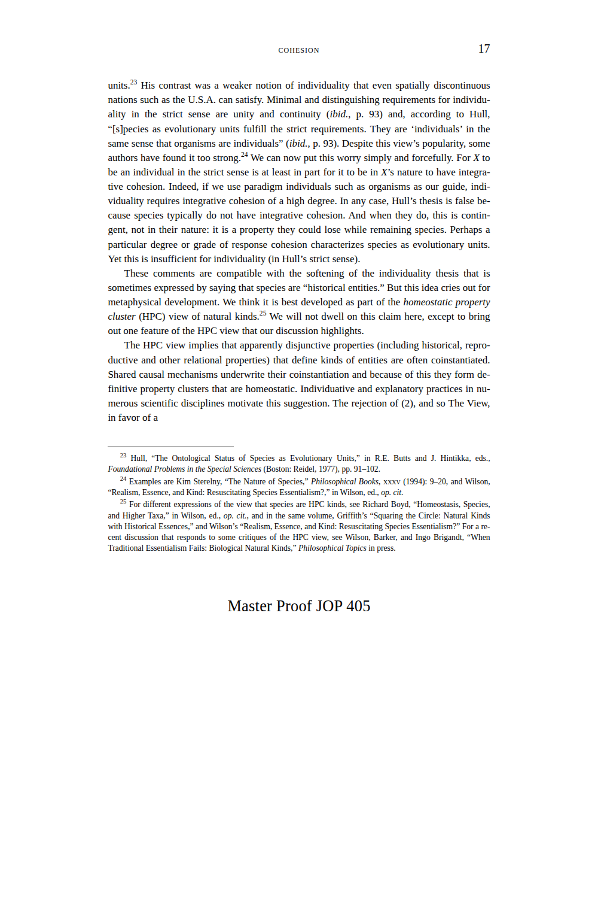cohesion 17
units.23 His contrast was a weaker notion of individuality that even spatially discontinuous nations such as the U.S.A. can satisfy. Minimal and distinguishing requirements for individuality in the strict sense are unity and continuity (ibid., p. 93) and, according to Hull, “[s]pecies as evolutionary units fulfill the strict requirements. They are ‘individuals’ in the same sense that organisms are individuals” (ibid., p. 93). Despite this view’s popularity, some authors have found it too strong.24 We can now put this worry simply and forcefully. For X to be an individual in the strict sense is at least in part for it to be in X’s nature to have integrative cohesion. Indeed, if we use paradigm individuals such as organisms as our guide, individuality requires integrative cohesion of a high degree. In any case, Hull’s thesis is false because species typically do not have integrative cohesion. And when they do, this is contingent, not in their nature: it is a property they could lose while remaining species. Perhaps a particular degree or grade of response cohesion characterizes species as evolutionary units. Yet this is insufficient for individuality (in Hull’s strict sense).
These comments are compatible with the softening of the individuality thesis that is sometimes expressed by saying that species are “historical entities.” But this idea cries out for metaphysical development. We think it is best developed as part of the homeostatic property cluster (HPC) view of natural kinds.25 We will not dwell on this claim here, except to bring out one feature of the HPC view that our discussion highlights.
The HPC view implies that apparently disjunctive properties (including historical, reproductive and other relational properties) that define kinds of entities are often coinstantiated. Shared causal mechanisms underwrite their coinstantiation and because of this they form definitive property clusters that are homeostatic. Individuative and explanatory practices in numerous scientific disciplines motivate this suggestion. The rejection of (2), and so The View, in favor of a
23 Hull, “The Ontological Status of Species as Evolutionary Units,” in R.E. Butts and J. Hintikka, eds., Foundational Problems in the Special Sciences (Boston: Reidel, 1977), pp. 91–102.
24 Examples are Kim Sterelny, “The Nature of Species,” Philosophical Books, xxxv (1994): 9–20, and Wilson, “Realism, Essence, and Kind: Resuscitating Species Essentialism?,” in Wilson, ed., op. cit.
25 For different expressions of the view that species are HPC kinds, see Richard Boyd, “Homeostasis, Species, and Higher Taxa,” in Wilson, ed., op. cit., and in the same volume, Griffith’s “Squaring the Circle: Natural Kinds with Historical Essences,” and Wilson’s “Realism, Essence, and Kind: Resuscitating Species Essentialism?” For a recent discussion that responds to some critiques of the HPC view, see Wilson, Barker, and Ingo Brigandt, “When Traditional Essentialism Fails: Biological Natural Kinds,” Philosophical Topics in press.
Master Proof JOP 405